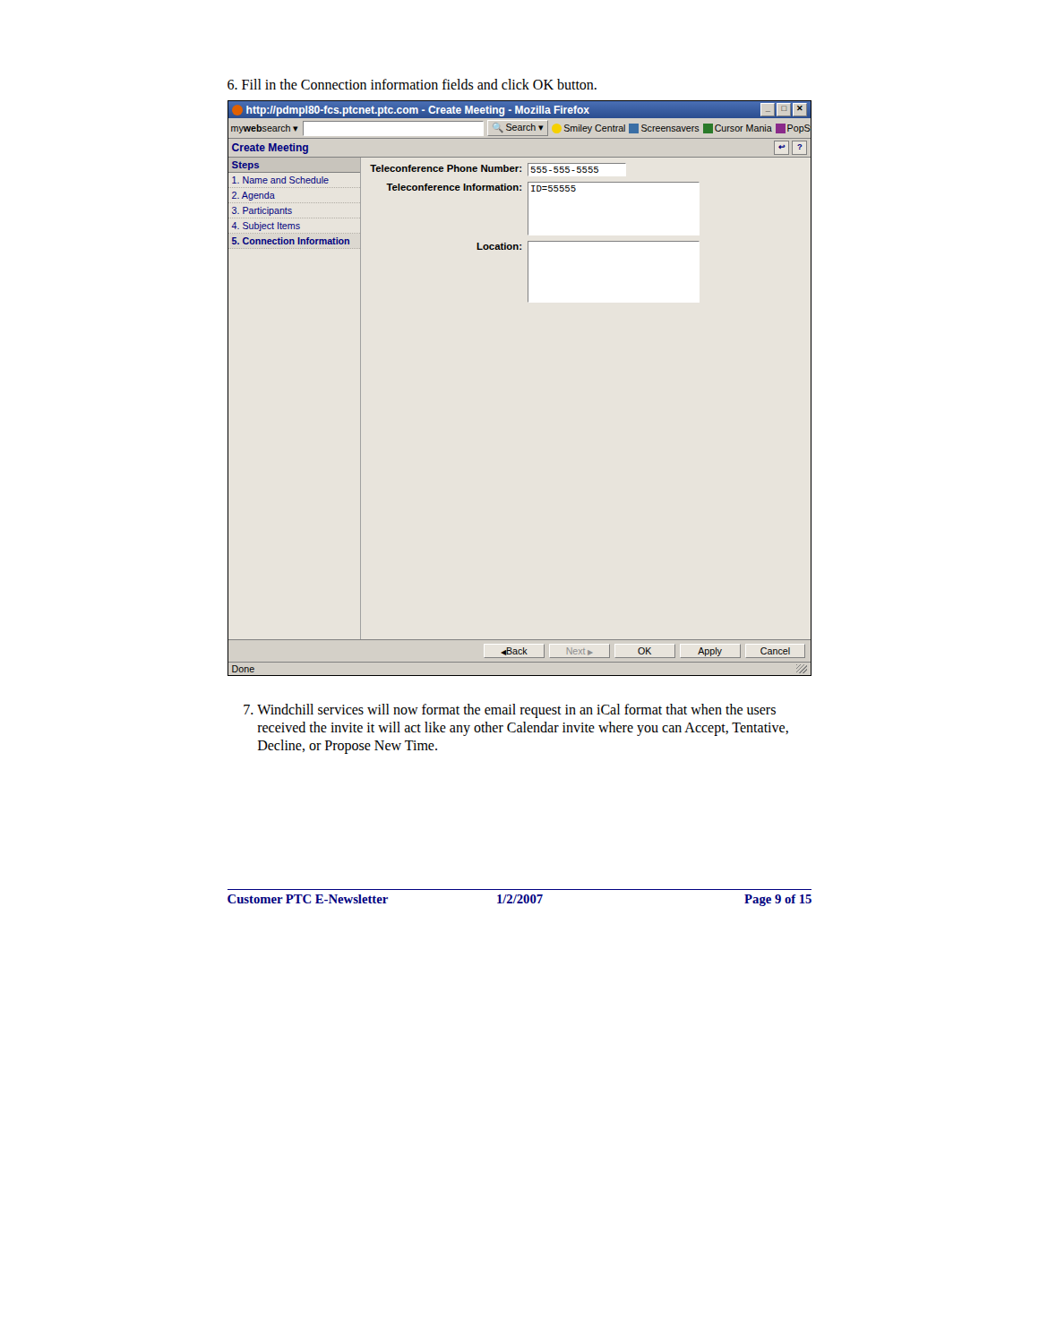6. Fill in the Connection information fields and click OK button.
http://pdmpl80-fcs.ptcnet.ptc.com - Create Meeting - Mozilla Firefox
_
□
✕
mywebsearch ▾
🔍 Search ▾
Smiley Central Screensavers Cursor Mania PopSwatter Fun Cards
Create Meeting
↩
?
Steps
1. Name and Schedule
2. Agenda
3. Participants
4. Subject Items
5. Connection Information
Teleconference Phone Number:
555-555-5555
Teleconference Information:
ID=55555
Location:
Back
Next
OK
Apply
Cancel
Done
Windchill services will now format the email request in an iCal format that when the users received the invite it will act like any other Calendar invite where you can Accept, Tentative, Decline, or Propose New Time.
Customer PTC E-Newsletter
1/2/2007
Page 9 of 15